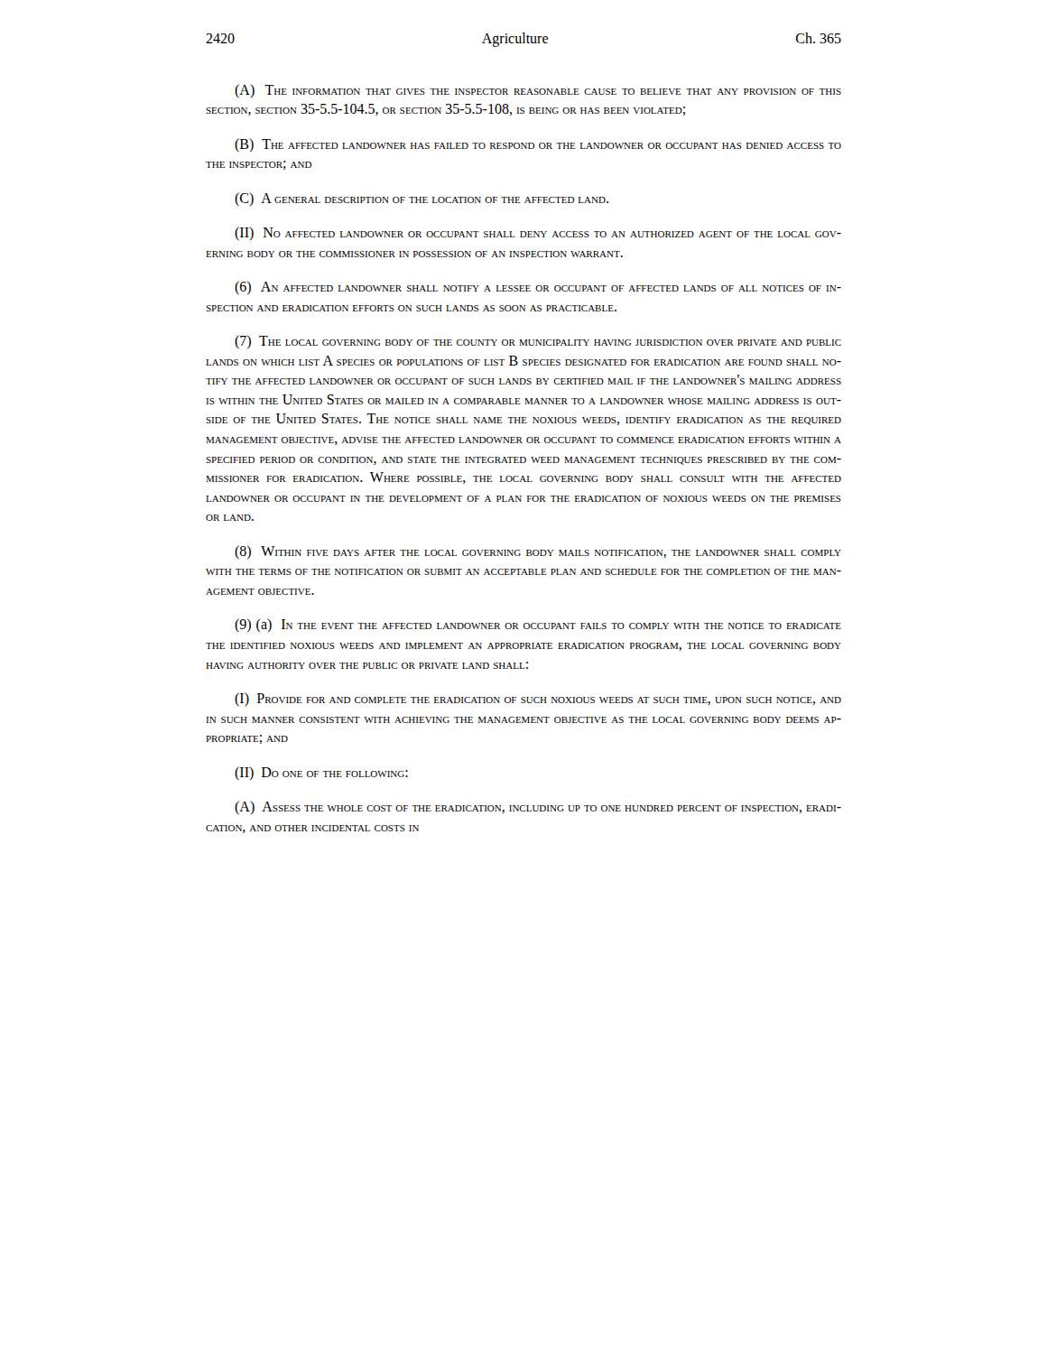2420 Agriculture Ch. 365
(A) The information that gives the inspector reasonable cause to believe that any provision of this section, section 35-5.5-104.5, or section 35-5.5-108, is being or has been violated;
(B) The affected landowner has failed to respond or the landowner or occupant has denied access to the inspector; and
(C) A general description of the location of the affected land.
(II) No affected landowner or occupant shall deny access to an authorized agent of the local governing body or the commissioner in possession of an inspection warrant.
(6) An affected landowner shall notify a lessee or occupant of affected lands of all notices of inspection and eradication efforts on such lands as soon as practicable.
(7) The local governing body of the county or municipality having jurisdiction over private and public lands on which list A species or populations of list B species designated for eradication are found shall notify the affected landowner or occupant of such lands by certified mail if the landowner's mailing address is within the United States or mailed in a comparable manner to a landowner whose mailing address is outside of the United States. The notice shall name the noxious weeds, identify eradication as the required management objective, advise the affected landowner or occupant to commence eradication efforts within a specified period or condition, and state the integrated weed management techniques prescribed by the commissioner for eradication. Where possible, the local governing body shall consult with the affected landowner or occupant in the development of a plan for the eradication of noxious weeds on the premises or land.
(8) Within five days after the local governing body mails notification, the landowner shall comply with the terms of the notification or submit an acceptable plan and schedule for the completion of the management objective.
(9) (a) In the event the affected landowner or occupant fails to comply with the notice to eradicate the identified noxious weeds and implement an appropriate eradication program, the local governing body having authority over the public or private land shall:
(I) Provide for and complete the eradication of such noxious weeds at such time, upon such notice, and in such manner consistent with achieving the management objective as the local governing body deems appropriate; and
(II) Do one of the following:
(A) Assess the whole cost of the eradication, including up to one hundred percent of inspection, eradication, and other incidental costs in